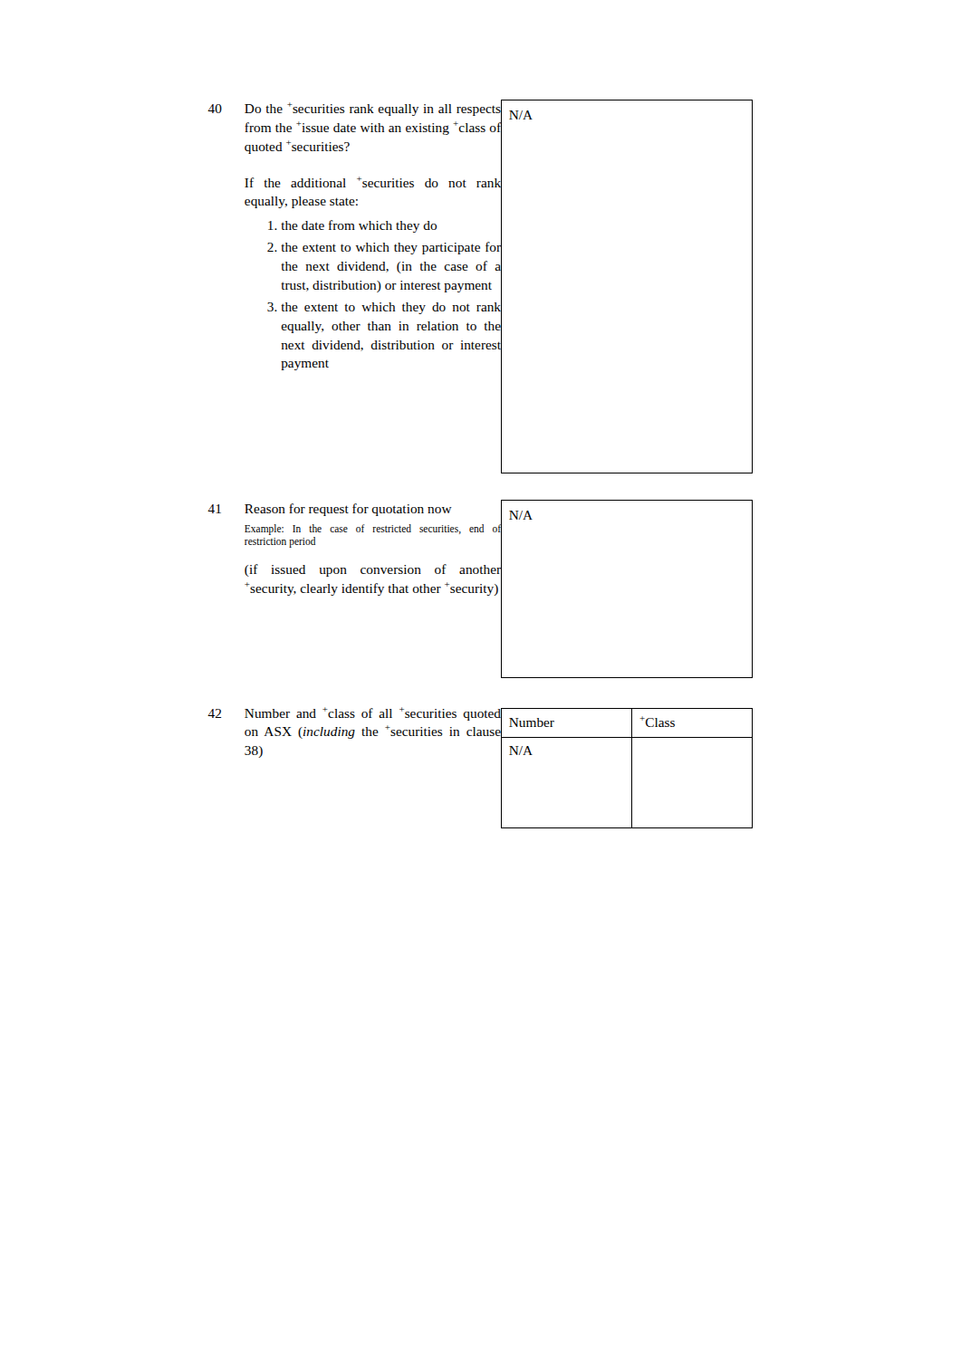| 40 | Do the + securities rank equally in all respects from the + issue date with an existing + class of quoted + securities? If the additional + securities do not rank equally, please state: the date from which they do the extent to which they participate for the next dividend, (in the case of a trust, distribution) or interest payment the extent to which they do not rank equally, other than in relation to the next dividend, distribution or interest payment | N/A |
| 41 | Reason for request for quotation now Example: In the case of restricted securities, end of restriction period (if issued upon conversion of another + security, clearly identify that other + security) | N/A |
| 42 | Number and + class of all + securities quoted on ASX ( including the + securities in clause 38) | / Number / + Class / / N/A / / |